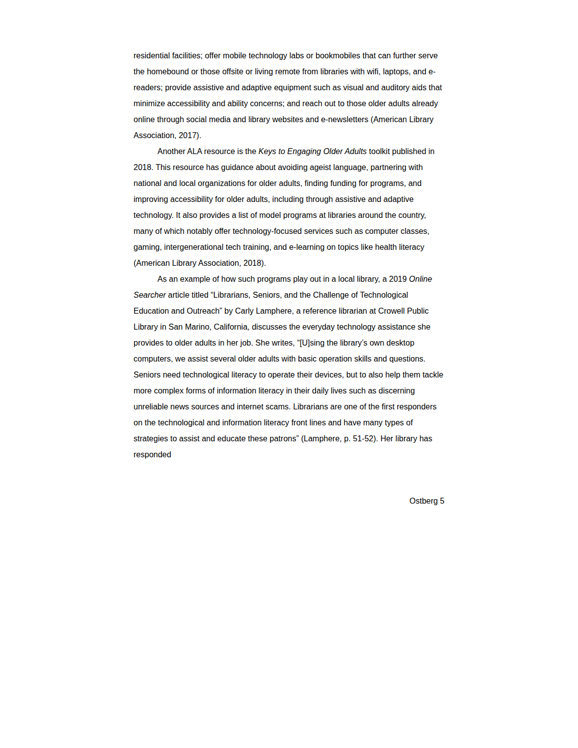residential facilities; offer mobile technology labs or bookmobiles that can further serve the homebound or those offsite or living remote from libraries with wifi, laptops, and e-readers; provide assistive and adaptive equipment such as visual and auditory aids that minimize accessibility and ability concerns; and reach out to those older adults already online through social media and library websites and e-newsletters (American Library Association, 2017).
Another ALA resource is the Keys to Engaging Older Adults toolkit published in 2018. This resource has guidance about avoiding ageist language, partnering with national and local organizations for older adults, finding funding for programs, and improving accessibility for older adults, including through assistive and adaptive technology. It also provides a list of model programs at libraries around the country, many of which notably offer technology-focused services such as computer classes, gaming, intergenerational tech training, and e-learning on topics like health literacy (American Library Association, 2018).
As an example of how such programs play out in a local library, a 2019 Online Searcher article titled “Librarians, Seniors, and the Challenge of Technological Education and Outreach” by Carly Lamphere, a reference librarian at Crowell Public Library in San Marino, California, discusses the everyday technology assistance she provides to older adults in her job. She writes, “[U]sing the library’s own desktop computers, we assist several older adults with basic operation skills and questions. Seniors need technological literacy to operate their devices, but to also help them tackle more complex forms of information literacy in their daily lives such as discerning unreliable news sources and internet scams. Librarians are one of the first responders on the technological and information literacy front lines and have many types of strategies to assist and educate these patrons” (Lamphere, p. 51-52). Her library has responded
Ostberg 5